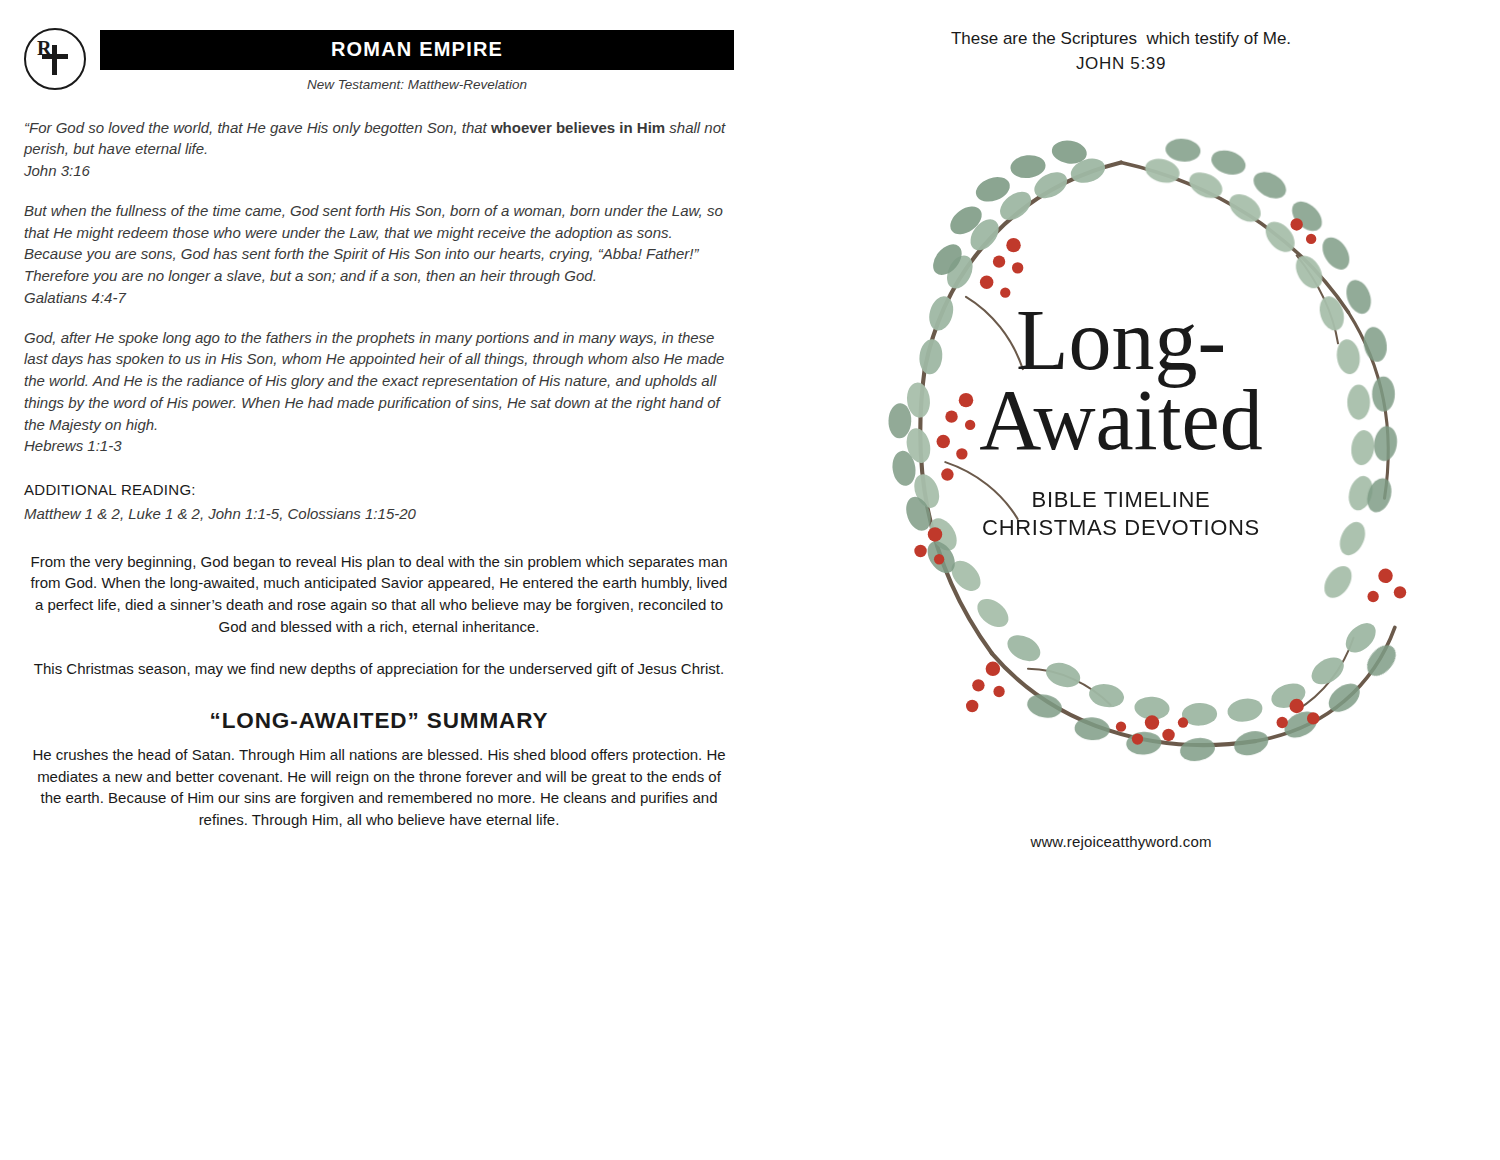R
ROMAN EMPIRE
New Testament: Matthew-Revelation
“For God so loved the world, that He gave His only begotten Son, that whoever believes in Him shall not perish, but have eternal life. John 3:16
But when the fullness of the time came, God sent forth His Son, born of a woman, born under the Law, so that He might redeem those who were under the Law, that we might receive the adoption as sons. Because you are sons, God has sent forth the Spirit of His Son into our hearts, crying, “Abba! Father!” Therefore you are no longer a slave, but a son; and if a son, then an heir through God. Galatians 4:4-7
God, after He spoke long ago to the fathers in the prophets in many portions and in many ways, in these last days has spoken to us in His Son, whom He appointed heir of all things, through whom also He made the world. And He is the radiance of His glory and the exact representation of His nature, and upholds all things by the word of His power. When He had made purification of sins, He sat down at the right hand of the Majesty on high. Hebrews 1:1-3
ADDITIONAL READING:
Matthew 1 & 2, Luke 1 & 2, John 1:1-5, Colossians 1:15-20
From the very beginning, God began to reveal His plan to deal with the sin problem which separates man from God. When the long-awaited, much anticipated Savior appeared, He entered the earth humbly, lived a perfect life, died a sinner’s death and rose again so that all who believe may be forgiven, reconciled to God and blessed with a rich, eternal inheritance.
This Christmas season, may we find new depths of appreciation for the underserved gift of Jesus Christ.
“LONG-AWAITED” SUMMARY
He crushes the head of Satan. Through Him all nations are blessed. His shed blood offers protection. He mediates a new and better covenant. He will reign on the throne forever and will be great to the ends of the earth. Because of Him our sins are forgiven and remembered no more. He cleans and purifies and refines. Through Him, all who believe have eternal life.
These are the Scriptures which testify of Me. JOHN 5:39
Long-Awaited
BIBLE TIMELINE
CHRISTMAS DEVOTIONS
www.rejoiceatthyword.com